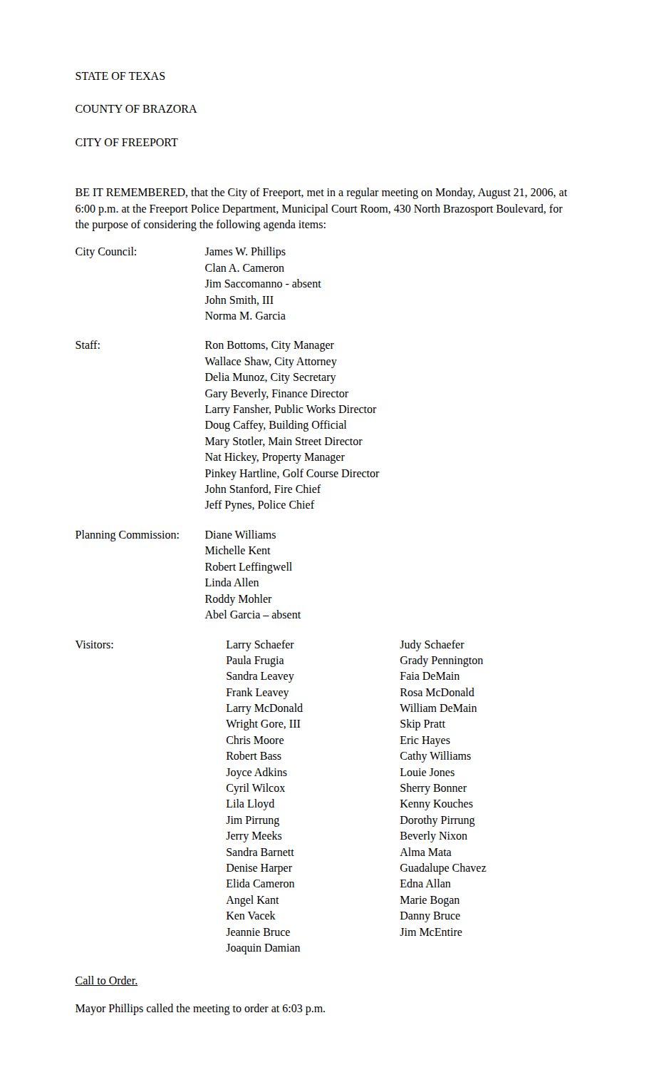STATE OF TEXAS
COUNTY OF BRAZORA
CITY OF FREEPORT
BE IT REMEMBERED, that the City of Freeport, met in a regular meeting on Monday, August 21, 2006, at 6:00 p.m. at the Freeport Police Department, Municipal Court Room, 430 North Brazosport Boulevard, for the purpose of considering the following agenda items:
| City Council: | James W. Phillips Clan A. Cameron Jim Saccomanno - absent John Smith, III Norma M. Garcia |
| Staff: | Ron Bottoms, City Manager Wallace Shaw, City Attorney Delia Munoz, City Secretary Gary Beverly, Finance Director Larry Fansher, Public Works Director Doug Caffey, Building Official Mary Stotler, Main Street Director Nat Hickey, Property Manager Pinkey Hartline, Golf Course Director John Stanford, Fire Chief Jeff Pynes, Police Chief |
| Planning Commission: | Diane Williams Michelle Kent Robert Leffingwell Linda Allen Roddy Mohler Abel Garcia – absent |
| Visitors: | Larry Schaefer Paula Frugia Sandra Leavey Frank Leavey Larry McDonald Wright Gore, III Chris Moore Robert Bass Joyce Adkins Cyril Wilcox Lila Lloyd Jim Pirrung Jerry Meeks Sandra Barnett Denise Harper Elida Cameron Angel Kant Ken Vacek Jeannie Bruce Joaquin Damian | Judy Schaefer Grady Pennington Faia DeMain Rosa McDonald William DeMain Skip Pratt Eric Hayes Cathy Williams Louie Jones Sherry Bonner Kenny Kouches Dorothy Pirrung Beverly Nixon Alma Mata Guadalupe Chavez Edna Allan Marie Bogan Danny Bruce Jim McEntire |
Call to Order.
Mayor Phillips called the meeting to order at 6:03 p.m.